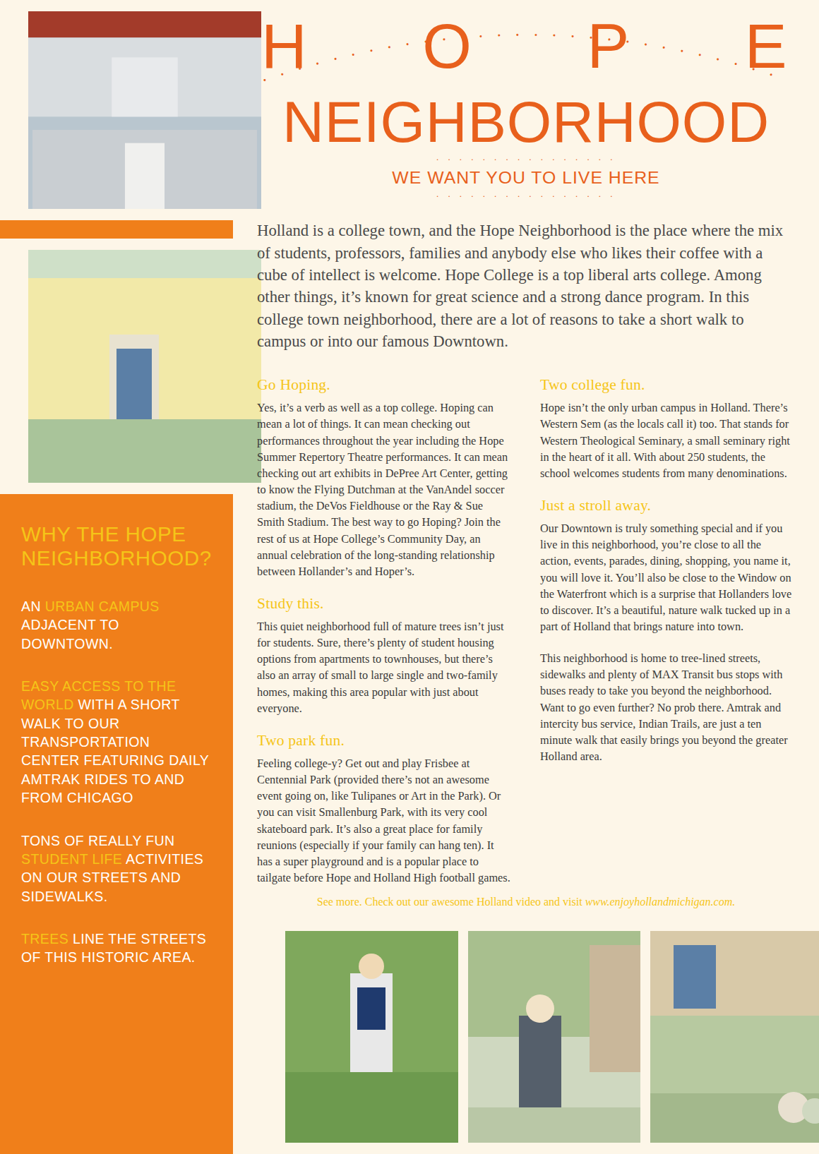WHY THE HOPE
NEIGHBORHOOD?
AN URBAN CAMPUS ADJACENT TO DOWNTOWN.
EASY ACCESS TO THE WORLD WITH A SHORT WALK TO OUR TRANSPORTATION CENTER FEATURING DAILY AMTRAK RIDES TO AND FROM CHICAGO
TONS OF REALLY FUN STUDENT LIFE ACTIVITIES ON OUR STREETS AND SIDEWALKS.
TREES LINE THE STREETS OF THIS HISTORIC AREA.
· · · · · · · · · · · · · · · · · · · · · · · · · · · · · · · · · · · · · · · · · ·
HOPE
NEIGHBORHOOD
· · · · · · · · · · · · · · · ·
WE WANT YOU TO LIVE HERE
· · · · · · · · · · · · · · · ·
Holland is a college town, and the Hope Neighborhood is the place where the mix of students, professors, families and anybody else who likes their coffee with a cube of intellect is welcome. Hope College is a top liberal arts college. Among other things, it’s known for great science and a strong dance program. In this college town neighborhood, there are a lot of reasons to take a short walk to campus or into our famous Downtown.
Go Hoping.
Yes, it’s a verb as well as a top college. Hoping can mean a lot of things. It can mean checking out performances throughout the year including the Hope Summer Repertory Theatre performances. It can mean checking out art exhibits in DePree Art Center, getting to know the Flying Dutchman at the VanAndel soccer stadium, the DeVos Fieldhouse or the Ray & Sue Smith Stadium. The best way to go Hoping? Join the rest of us at Hope College’s Community Day, an annual celebration of the long-standing relationship between Hollander’s and Hoper’s.
Study this.
This quiet neighborhood full of mature trees isn’t just for students. Sure, there’s plenty of student housing options from apartments to townhouses, but there’s also an array of small to large single and two-family homes, making this area popular with just about everyone.
Two park fun.
Feeling college-y? Get out and play Frisbee at Centennial Park (provided there’s not an awesome event going on, like Tulipanes or Art in the Park). Or you can visit Smallenburg Park, with its very cool skateboard park. It’s also a great place for family reunions (especially if your family can hang ten). It has a super playground and is a popular place to tailgate before Hope and Holland High football games.
Two college fun.
Hope isn’t the only urban campus in Holland. There’s Western Sem (as the locals call it) too. That stands for Western Theological Seminary, a small seminary right in the heart of it all. With about 250 students, the school welcomes students from many denominations.
Just a stroll away.
Our Downtown is truly something special and if you live in this neighborhood, you’re close to all the action, events, parades, dining, shopping, you name it, you will love it. You’ll also be close to the Window on the Waterfront which is a surprise that Hollanders love to discover. It’s a beautiful, nature walk tucked up in a part of Holland that brings nature into town.
This neighborhood is home to tree-lined streets, sidewalks and plenty of MAX Transit bus stops with buses ready to take you beyond the neighborhood. Want to go even further? No prob there. Amtrak and intercity bus service, Indian Trails, are just a ten minute walk that easily brings you beyond the greater Holland area.
See more. Check out our awesome Holland video and visit www.enjoyhollandmichigan.com.